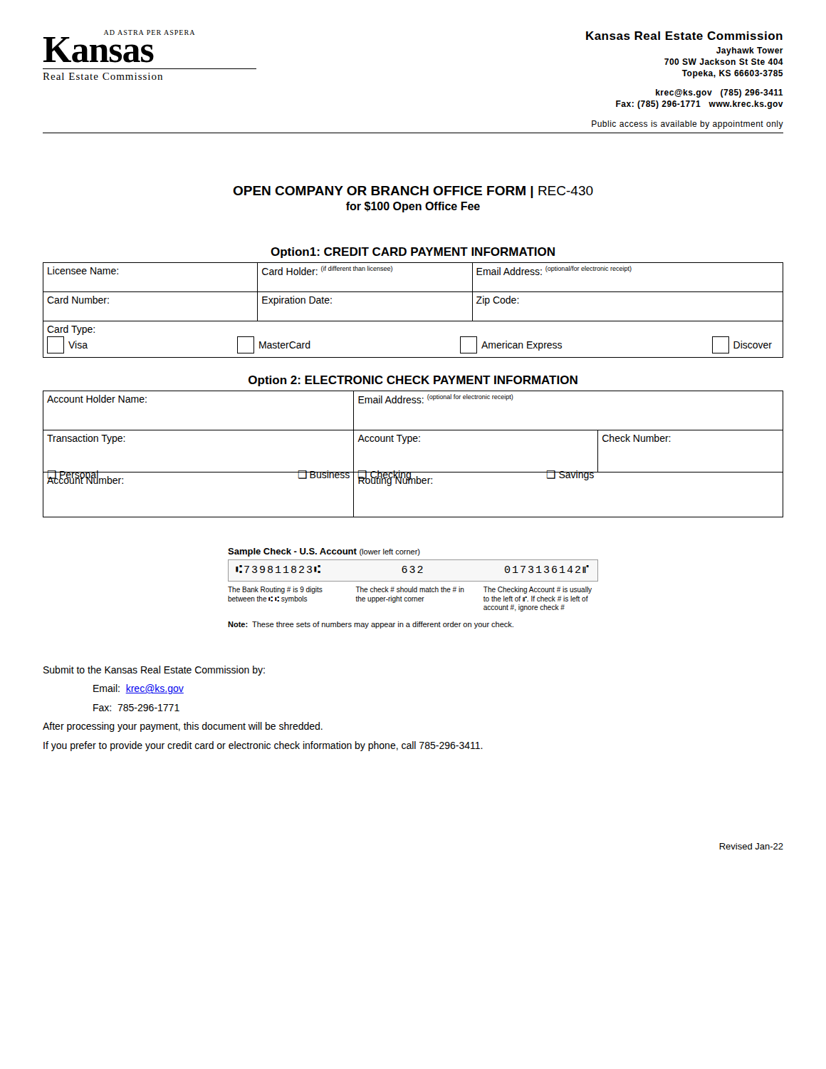AD ASTRA PER ASPERA
Kansas
Real Estate Commission
Kansas Real Estate Commission
Jayhawk Tower
700 SW Jackson St Ste 404
Topeka, KS 66603-3785
krec@ks.gov (785) 296-3411
Fax: (785) 296-1771 www.krec.ks.gov
Public access is available by appointment only
OPEN COMPANY OR BRANCH OFFICE FORM | REC-430
for $100 Open Office Fee
Option1: CREDIT CARD PAYMENT INFORMATION
| Licensee Name: | Card Holder: (if different than licensee) | Email Address: (optional/for electronic receipt) |
| Card Number: | Expiration Date: | Zip Code: |
| Card Type: Visa MasterCard American Express Discover |
Option 2: ELECTRONIC CHECK PAYMENT INFORMATION
| Account Holder Name: | Email Address: (optional for electronic receipt) |
| Transaction Type: ❑ Personal ❑ Business | Account Type: ❑ Checking ❑ Savings | Check Number: |
| Account Number: | Routing Number: |
Sample Check - U.S. Account (lower left corner)
⑆739811823⑆ 632 0173136142⑈
The Bank Routing # is 9 digits between the ⑆ ⑆ symbols
The check # should match the # in the upper-right corner
The Checking Account # is usually to the left of ⑈. If check # is left of account #, ignore check #
Note: These three sets of numbers may appear in a different order on your check.
Submit to the Kansas Real Estate Commission by:
Email: krec@ks.gov
Fax: 785-296-1771
After processing your payment, this document will be shredded.
If you prefer to provide your credit card or electronic check information by phone, call 785-296-3411.
Revised Jan-22